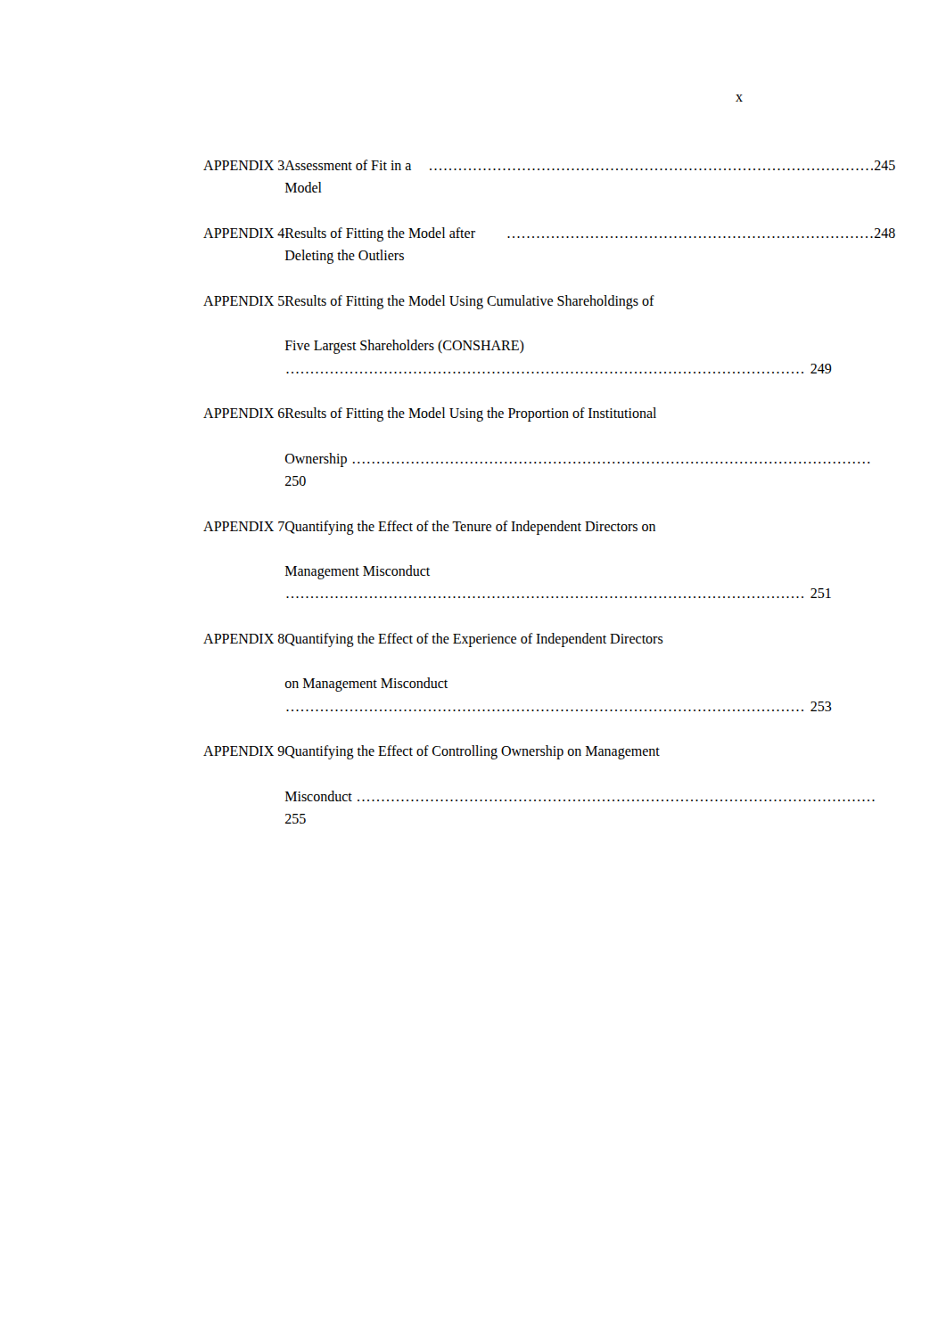x
| APPENDIX 3 | Assessment of Fit in a Model .......................................................................................................... 245 |
| APPENDIX 4 | Results of Fitting the Model after Deleting the Outliers .......................................................................................................... 248 |
| APPENDIX 5 | Results of Fitting the Model Using Cumulative Shareholdings of Five Largest Shareholders (CONSHARE) .......................................................................................................... 249 |
| APPENDIX 6 | Results of Fitting the Model Using the Proportion of Institutional Ownership .......................................................................................................... 250 |
| APPENDIX 7 | Quantifying the Effect of the Tenure of Independent Directors on Management Misconduct .......................................................................................................... 251 |
| APPENDIX 8 | Quantifying the Effect of the Experience of Independent Directors on Management Misconduct .......................................................................................................... 253 |
| APPENDIX 9 | Quantifying the Effect of Controlling Ownership on Management Misconduct .......................................................................................................... 255 |